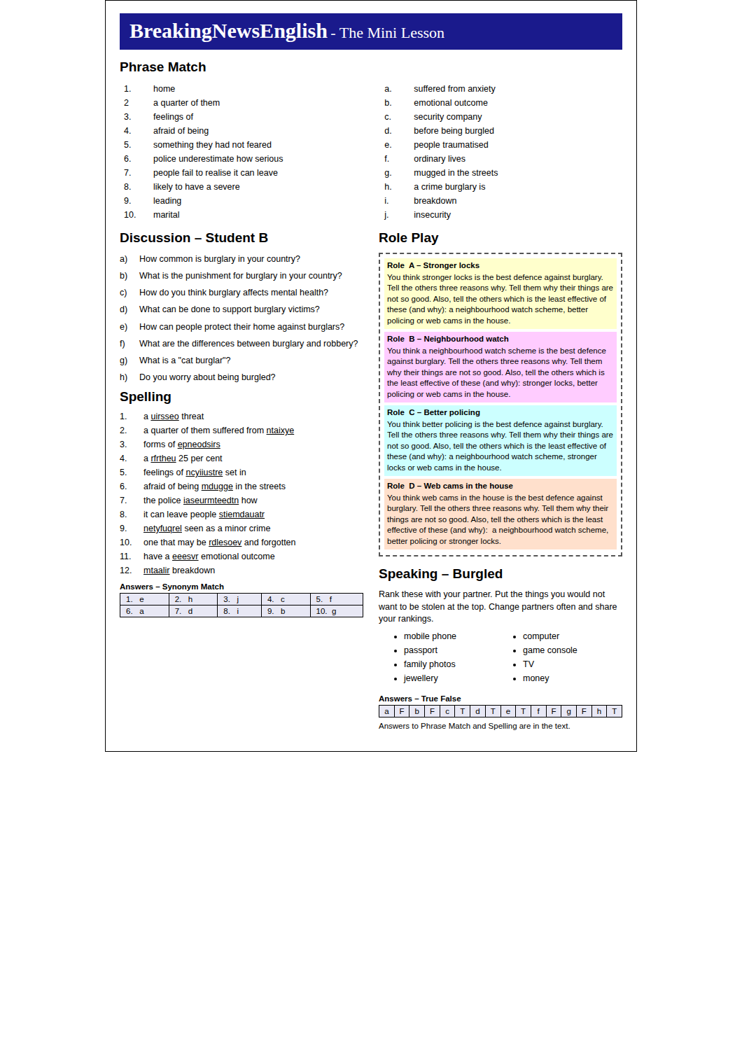BreakingNewsEnglish - The Mini Lesson
Phrase Match
| 1. | home | a. | suffered from anxiety |
| 2 | a quarter of them | b. | emotional outcome |
| 3. | feelings of | c. | security company |
| 4. | afraid of being | d. | before being burgled |
| 5. | something they had not feared | e. | people traumatised |
| 6. | police underestimate how serious | f. | ordinary lives |
| 7. | people fail to realise it can leave | g. | mugged in the streets |
| 8. | likely to have a severe | h. | a crime burglary is |
| 9. | leading | i. | breakdown |
| 10. | marital | j. | insecurity |
Discussion – Student B
a) How common is burglary in your country?
b) What is the punishment for burglary in your country?
c) How do you think burglary affects mental health?
d) What can be done to support burglary victims?
e) How can people protect their home against burglars?
f) What are the differences between burglary and robbery?
g) What is a "cat burglar"?
h) Do you worry about being burgled?
Spelling
1. a uirsseo threat
2. a quarter of them suffered from ntaixye
3. forms of epneodsirs
4. a rfrtheu 25 per cent
5. feelings of ncyiiustre set in
6. afraid of being mdugge in the streets
7. the police iaseurmteedtn how
8. it can leave people stiemdauatr
9. netyfuqrel seen as a minor crime
10. one that may be rdlesoev and forgotten
11. have a eeesvr emotional outcome
12. mtaalir breakdown
Answers – Synonym Match
| 1. e | 2. h | 3. j | 4. c | 5. f |
| 6. a | 7. d | 8. i | 9. b | 10. g |
Role Play
Role A – Stronger locks You think stronger locks is the best defence against burglary. Tell the others three reasons why. Tell them why their things are not so good. Also, tell the others which is the least effective of these (and why): a neighbourhood watch scheme, better policing or web cams in the house.
Role B – Neighbourhood watch You think a neighbourhood watch scheme is the best defence against burglary. Tell the others three reasons why. Tell them why their things are not so good. Also, tell the others which is the least effective of these (and why): stronger locks, better policing or web cams in the house.
Role C – Better policing You think better policing is the best defence against burglary. Tell the others three reasons why. Tell them why their things are not so good. Also, tell the others which is the least effective of these (and why): a neighbourhood watch scheme, stronger locks or web cams in the house.
Role D – Web cams in the house You think web cams in the house is the best defence against burglary. Tell the others three reasons why. Tell them why their things are not so good. Also, tell the others which is the least effective of these (and why): a neighbourhood watch scheme, better policing or stronger locks.
Speaking – Burgled
Rank these with your partner. Put the things you would not want to be stolen at the top. Change partners often and share your rankings.
mobile phone
passport
family photos
jewellery
computer
game console
TV
money
Answers – True False
| a | F | b | F | c | T | d | T | e | T | f | F | g | F | h | T |
Answers to Phrase Match and Spelling are in the text.